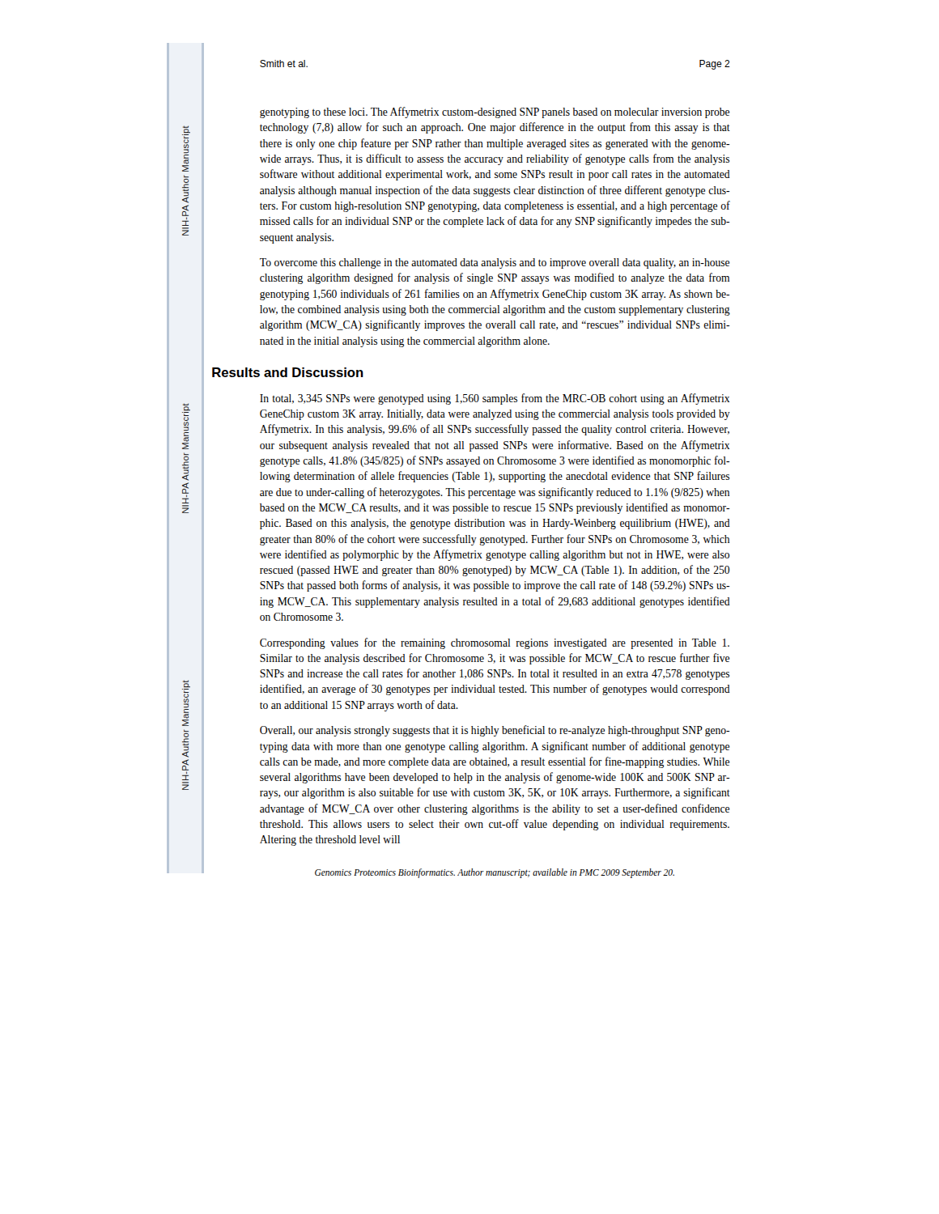NIH-PA Author Manuscript NIH-PA Author Manuscript NIH-PA Author Manuscript
Smith et al.
Page 2
genotyping to these loci. The Affymetrix custom-designed SNP panels based on molecular inversion probe technology (7,8) allow for such an approach. One major difference in the output from this assay is that there is only one chip feature per SNP rather than multiple averaged sites as generated with the genome-wide arrays. Thus, it is difficult to assess the accuracy and reliability of genotype calls from the analysis software without additional experimental work, and some SNPs result in poor call rates in the automated analysis although manual inspection of the data suggests clear distinction of three different genotype clusters. For custom high-resolution SNP genotyping, data completeness is essential, and a high percentage of missed calls for an individual SNP or the complete lack of data for any SNP significantly impedes the subsequent analysis.
To overcome this challenge in the automated data analysis and to improve overall data quality, an in-house clustering algorithm designed for analysis of single SNP assays was modified to analyze the data from genotyping 1,560 individuals of 261 families on an Affymetrix GeneChip custom 3K array. As shown below, the combined analysis using both the commercial algorithm and the custom supplementary clustering algorithm (MCW_CA) significantly improves the overall call rate, and “rescues” individual SNPs eliminated in the initial analysis using the commercial algorithm alone.
Results and Discussion
In total, 3,345 SNPs were genotyped using 1,560 samples from the MRC-OB cohort using an Affymetrix GeneChip custom 3K array. Initially, data were analyzed using the commercial analysis tools provided by Affymetrix. In this analysis, 99.6% of all SNPs successfully passed the quality control criteria. However, our subsequent analysis revealed that not all passed SNPs were informative. Based on the Affymetrix genotype calls, 41.8% (345/825) of SNPs assayed on Chromosome 3 were identified as monomorphic following determination of allele frequencies (Table 1), supporting the anecdotal evidence that SNP failures are due to under-calling of heterozygotes. This percentage was significantly reduced to 1.1% (9/825) when based on the MCW_CA results, and it was possible to rescue 15 SNPs previously identified as monomorphic. Based on this analysis, the genotype distribution was in Hardy-Weinberg equilibrium (HWE), and greater than 80% of the cohort were successfully genotyped. Further four SNPs on Chromosome 3, which were identified as polymorphic by the Affymetrix genotype calling algorithm but not in HWE, were also rescued (passed HWE and greater than 80% genotyped) by MCW_CA (Table 1). In addition, of the 250 SNPs that passed both forms of analysis, it was possible to improve the call rate of 148 (59.2%) SNPs using MCW_CA. This supplementary analysis resulted in a total of 29,683 additional genotypes identified on Chromosome 3.
Corresponding values for the remaining chromosomal regions investigated are presented in Table 1. Similar to the analysis described for Chromosome 3, it was possible for MCW_CA to rescue further five SNPs and increase the call rates for another 1,086 SNPs. In total it resulted in an extra 47,578 genotypes identified, an average of 30 genotypes per individual tested. This number of genotypes would correspond to an additional 15 SNP arrays worth of data.
Overall, our analysis strongly suggests that it is highly beneficial to re-analyze high-throughput SNP genotyping data with more than one genotype calling algorithm. A significant number of additional genotype calls can be made, and more complete data are obtained, a result essential for fine-mapping studies. While several algorithms have been developed to help in the analysis of genome-wide 100K and 500K SNP arrays, our algorithm is also suitable for use with custom 3K, 5K, or 10K arrays. Furthermore, a significant advantage of MCW_CA over other clustering algorithms is the ability to set a user-defined confidence threshold. This allows users to select their own cut-off value depending on individual requirements. Altering the threshold level will
Genomics Proteomics Bioinformatics. Author manuscript; available in PMC 2009 September 20.